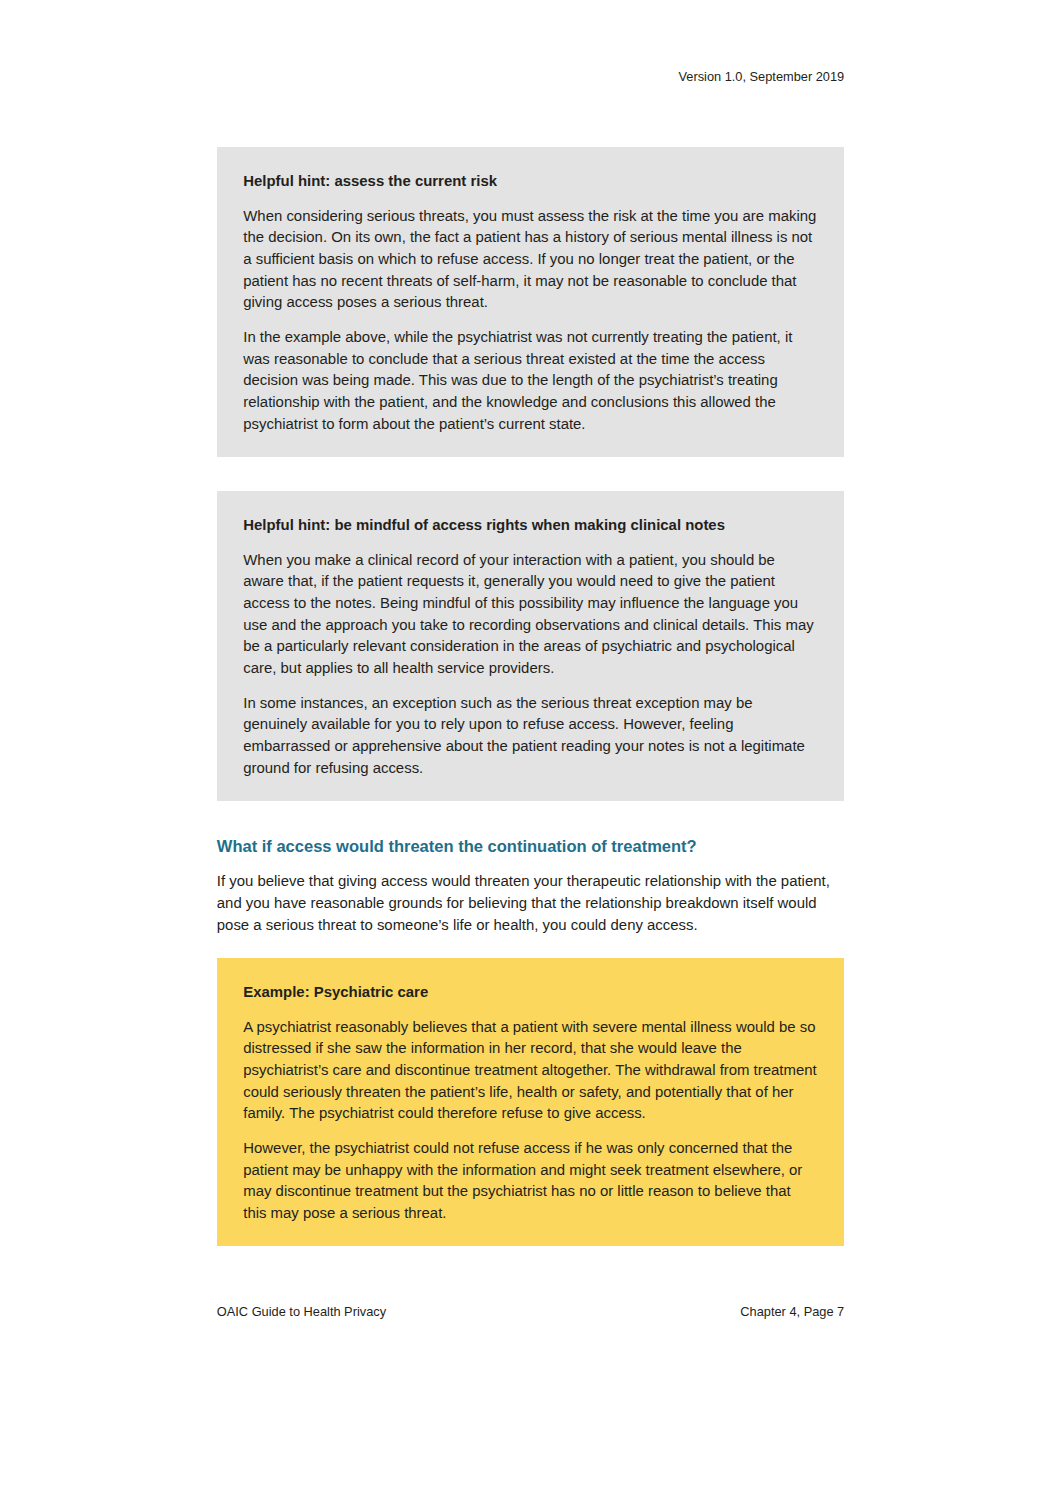Version 1.0, September 2019
Helpful hint: assess the current risk
When considering serious threats, you must assess the risk at the time you are making the decision. On its own, the fact a patient has a history of serious mental illness is not a sufficient basis on which to refuse access. If you no longer treat the patient, or the patient has no recent threats of self-harm, it may not be reasonable to conclude that giving access poses a serious threat.
In the example above, while the psychiatrist was not currently treating the patient, it was reasonable to conclude that a serious threat existed at the time the access decision was being made. This was due to the length of the psychiatrist’s treating relationship with the patient, and the knowledge and conclusions this allowed the psychiatrist to form about the patient’s current state.
Helpful hint: be mindful of access rights when making clinical notes
When you make a clinical record of your interaction with a patient, you should be aware that, if the patient requests it, generally you would need to give the patient access to the notes. Being mindful of this possibility may influence the language you use and the approach you take to recording observations and clinical details. This may be a particularly relevant consideration in the areas of psychiatric and psychological care, but applies to all health service providers.
In some instances, an exception such as the serious threat exception may be genuinely available for you to rely upon to refuse access. However, feeling embarrassed or apprehensive about the patient reading your notes is not a legitimate ground for refusing access.
What if access would threaten the continuation of treatment?
If you believe that giving access would threaten your therapeutic relationship with the patient, and you have reasonable grounds for believing that the relationship breakdown itself would pose a serious threat to someone’s life or health, you could deny access.
Example: Psychiatric care
A psychiatrist reasonably believes that a patient with severe mental illness would be so distressed if she saw the information in her record, that she would leave the psychiatrist’s care and discontinue treatment altogether. The withdrawal from treatment could seriously threaten the patient’s life, health or safety, and potentially that of her family. The psychiatrist could therefore refuse to give access.
However, the psychiatrist could not refuse access if he was only concerned that the patient may be unhappy with the information and might seek treatment elsewhere, or may discontinue treatment but the psychiatrist has no or little reason to believe that this may pose a serious threat.
OAIC Guide to Health Privacy Chapter 4, Page 7